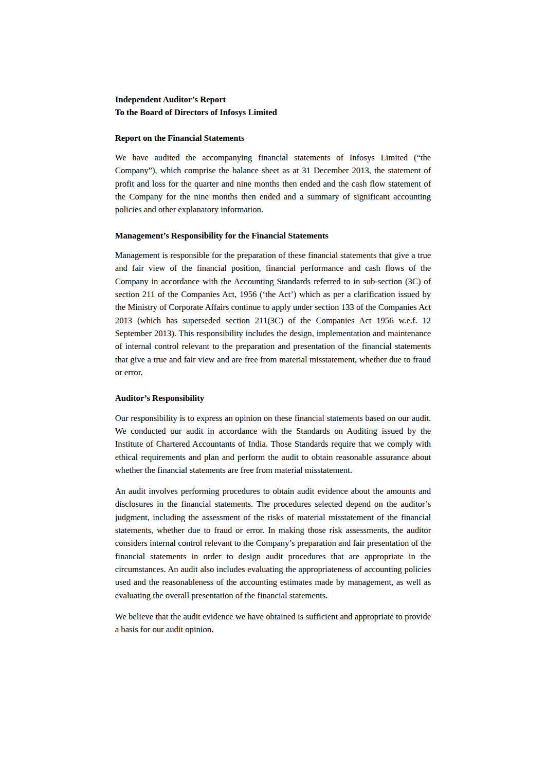Independent Auditor’s Report
To the Board of Directors of Infosys Limited
Report on the Financial Statements
We have audited the accompanying financial statements of Infosys Limited (“the Company”), which comprise the balance sheet as at 31 December 2013, the statement of profit and loss for the quarter and nine months then ended and the cash flow statement of the Company for the nine months then ended and a summary of significant accounting policies and other explanatory information.
Management’s Responsibility for the Financial Statements
Management is responsible for the preparation of these financial statements that give a true and fair view of the financial position, financial performance and cash flows of the Company in accordance with the Accounting Standards referred to in sub-section (3C) of section 211 of the Companies Act, 1956 (‘the Act’) which as per a clarification issued by the Ministry of Corporate Affairs continue to apply under section 133 of the Companies Act 2013 (which has superseded section 211(3C) of the Companies Act 1956 w.e.f. 12 September 2013). This responsibility includes the design, implementation and maintenance of internal control relevant to the preparation and presentation of the financial statements that give a true and fair view and are free from material misstatement, whether due to fraud or error.
Auditor’s Responsibility
Our responsibility is to express an opinion on these financial statements based on our audit. We conducted our audit in accordance with the Standards on Auditing issued by the Institute of Chartered Accountants of India. Those Standards require that we comply with ethical requirements and plan and perform the audit to obtain reasonable assurance about whether the financial statements are free from material misstatement.
An audit involves performing procedures to obtain audit evidence about the amounts and disclosures in the financial statements. The procedures selected depend on the auditor’s judgment, including the assessment of the risks of material misstatement of the financial statements, whether due to fraud or error. In making those risk assessments, the auditor considers internal control relevant to the Company’s preparation and fair presentation of the financial statements in order to design audit procedures that are appropriate in the circumstances. An audit also includes evaluating the appropriateness of accounting policies used and the reasonableness of the accounting estimates made by management, as well as evaluating the overall presentation of the financial statements.
We believe that the audit evidence we have obtained is sufficient and appropriate to provide a basis for our audit opinion.